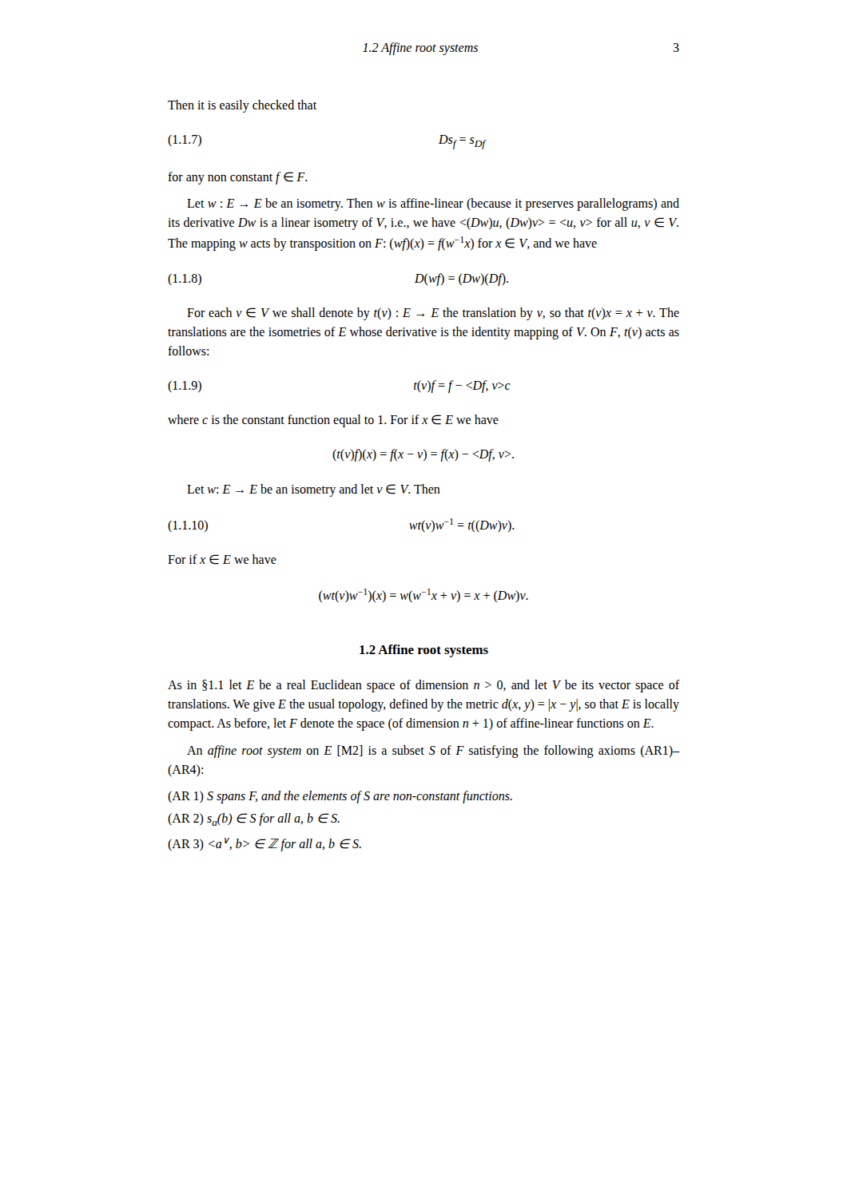1.2 Affine root systems 3
Then it is easily checked that
(1.1.7) Dsf = sDf
for any non constant f ∈ F.
Let w : E → E be an isometry. Then w is affine-linear (because it preserves parallelograms) and its derivative Dw is a linear isometry of V, i.e., we have <(Dw)u, (Dw)v> = <u, v> for all u, v ∈ V. The mapping w acts by transposition on F: (wf)(x) = f(w−1x) for x ∈ V, and we have
(1.1.8) D(wf) = (Dw)(Df).
For each v ∈ V we shall denote by t(v) : E → E the translation by v, so that t(v)x = x + v. The translations are the isometries of E whose derivative is the identity mapping of V. On F, t(v) acts as follows:
(1.1.9) t(v)f = f − <Df, v>c
where c is the constant function equal to 1. For if x ∈ E we have
(t(v)f)(x) = f(x − v) = f(x) − <Df, v>.
Let w: E → E be an isometry and let v ∈ V. Then
(1.1.10) wt(v)w−1 = t((Dw)v).
For if x ∈ E we have
(wt(v)w−1)(x) = w(w−1x + v) = x + (Dw)v.
1.2 Affine root systems
As in §1.1 let E be a real Euclidean space of dimension n > 0, and let V be its vector space of translations. We give E the usual topology, defined by the metric d(x, y) = |x − y|, so that E is locally compact. As before, let F denote the space (of dimension n + 1) of affine-linear functions on E.
An affine root system on E [M2] is a subset S of F satisfying the following axioms (AR1)–(AR4):
(AR 1) S spans F, and the elements of S are non-constant functions.
(AR 2) sa(b) ∈ S for all a, b ∈ S.
(AR 3) <a∨, b> ∈ ℤ for all a, b ∈ S.